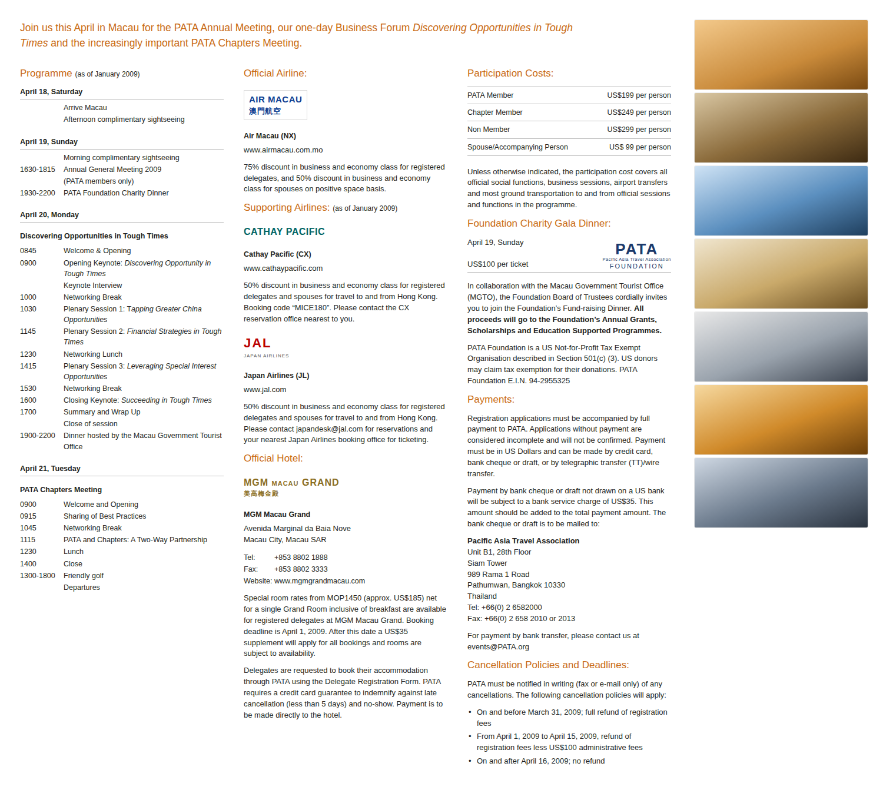Join us this April in Macau for the PATA Annual Meeting, our one-day Business Forum Discovering Opportunities in Tough Times and the increasingly important PATA Chapters Meeting.
Programme (as of January 2009)
April 18, Saturday
| | Arrive Macau |
| | Afternoon complimentary sightseeing |
April 19, Sunday
| | Morning complimentary sightseeing |
| 1630-1815 | Annual General Meeting 2009 |
| | (PATA members only) |
| 1930-2200 | PATA Foundation Charity Dinner |
April 20, Monday
Discovering Opportunities in Tough Times
| 0845 | Welcome & Opening |
| 0900 | Opening Keynote: Discovering Opportunity in Tough Times |
| | Keynote Interview |
| 1000 | Networking Break |
| 1030 | Plenary Session 1: T apping Greater China Opportunities |
| 1145 | Plenary Session 2: Financial Strategies in Tough Times |
| 1230 | Networking Lunch |
| 1415 | Plenary Session 3: Leveraging Special Interest Opportunities |
| 1530 | Networking Break |
| 1600 | Closing Keynote: Succeeding in Tough Times |
| 1700 | Summary and Wrap Up |
| | Close of session |
| 1900-2200 | Dinner hosted by the Macau Government Tourist Office |
April 21, Tuesday
PATA Chapters Meeting
| 0900 | Welcome and Opening |
| 0915 | Sharing of Best Practices |
| 1045 | Networking Break |
| 1115 | PATA and Chapters: A Two-Way Partnership |
| 1230 | Lunch |
| 1400 | Close |
| 1300-1800 | Friendly golf |
| | Departures |
Official Airline:
AIR MACAU澳門航空
Air Macau (NX)
www.airmacau.com.mo
75% discount in business and economy class for registered delegates, and 50% discount in business and economy class for spouses on positive space basis.
Supporting Airlines: (as of January 2009)
CATHAY PACIFIC
Cathay Pacific (CX)
www.cathaypacific.com
50% discount in business and economy class for registered delegates and spouses for travel to and from Hong Kong. Booking code “MICE180”. Please contact the CX reservation office nearest to you.
JALJAPAN AIRLINES
Japan Airlines (JL)
www.jal.com
50% discount in business and economy class for registered delegates and spouses for travel to and from Hong Kong. Please contact japandesk@jal.com for reservations and your nearest Japan Airlines booking office for ticketing.
Official Hotel:
MGM MACAU GRAND美高梅金殿
MGM Macau Grand
Avenida Marginal da Baia Nove
Macau City, Macau SAR
| Tel: | +853 8802 1888 |
| Fax: | +853 8802 3333 |
| Website: | www.mgmgrandmacau.com |
Special room rates from MOP1450 (approx. US$185) net for a single Grand Room inclusive of breakfast are available for registered delegates at MGM Macau Grand. Booking deadline is April 1, 2009. After this date a US$35 supplement will apply for all bookings and rooms are subject to availability.
Delegates are requested to book their accommodation through PATA using the Delegate Registration Form. PATA requires a credit card guarantee to indemnify against late cancellation (less than 5 days) and no-show. Payment is to be made directly to the hotel.
Participation Costs:
| PATA Member | US$199 per person |
| Chapter Member | US$249 per person |
| Non Member | US$299 per person |
| Spouse/Accompanying Person | US$ 99 per person |
Unless otherwise indicated, the participation cost covers all official social functions, business sessions, airport transfers and most ground transportation to and from official sessions and functions in the programme.
Foundation Charity Gala Dinner:
April 19, Sunday
US$100 per ticket
PATA Pacific Asia Travel Association FOUNDATION
In collaboration with the Macau Government Tourist Office (MGTO), the Foundation Board of Trustees cordially invites you to join the Foundation’s Fund-raising Dinner. All proceeds will go to the Foundation’s Annual Grants, Scholarships and Education Supported Programmes.
PATA Foundation is a US Not-for-Profit Tax Exempt Organisation described in Section 501(c) (3). US donors may claim tax exemption for their donations. PATA Foundation E.I.N. 94-2955325
Payments:
Registration applications must be accompanied by full payment to PATA. Applications without payment are considered incomplete and will not be confirmed. Payment must be in US Dollars and can be made by credit card, bank cheque or draft, or by telegraphic transfer (TT)/wire transfer.
Payment by bank cheque or draft not drawn on a US bank will be subject to a bank service charge of US$35. This amount should be added to the total payment amount. The bank cheque or draft is to be mailed to:
Pacific Asia Travel Association
Unit B1, 28th Floor
Siam Tower
989 Rama 1 Road
Pathumwan, Bangkok 10330
Thailand
Tel: +66(0) 2 6582000
Fax: +66(0) 2 658 2010 or 2013
For payment by bank transfer, please contact us at events@PATA.org
Cancellation Policies and Deadlines:
PATA must be notified in writing (fax or e-mail only) of any cancellations. The following cancellation policies will apply:
On and before March 31, 2009; full refund of registration fees
From April 1, 2009 to April 15, 2009, refund of registration fees less US$100 administrative fees
On and after April 16, 2009; no refund